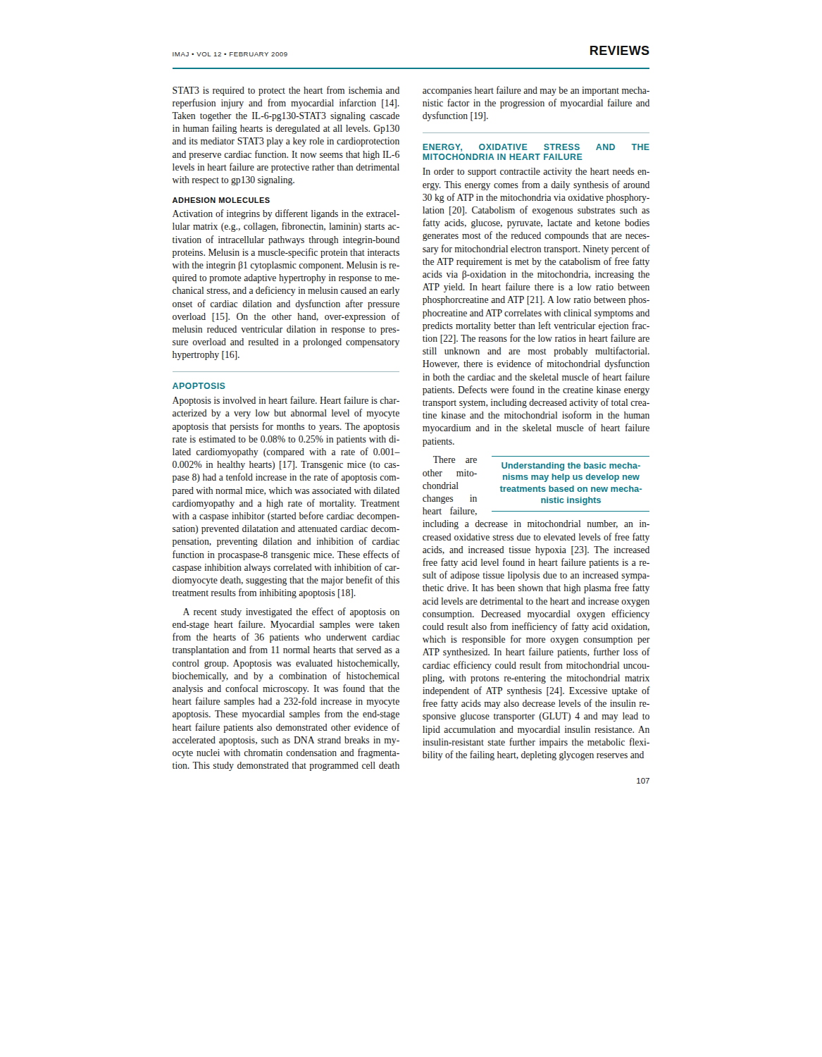IMAJ • VOL 12 • FEBRUARY 2009
Reviews
STAT3 is required to protect the heart from ischemia and reperfusion injury and from myocardial infarction [14]. Taken together the IL-6-pg130-STAT3 signaling cascade in human failing hearts is deregulated at all levels. Gp130 and its mediator STAT3 play a key role in cardioprotection and preserve cardiac function. It now seems that high IL-6 levels in heart failure are protective rather than detrimental with respect to gp130 signaling.
Adhesion molecules
Activation of integrins by different ligands in the extracellular matrix (e.g., collagen, fibronectin, laminin) starts activation of intracellular pathways through integrin-bound proteins. Melusin is a muscle-specific protein that interacts with the integrin β1 cytoplasmic component. Melusin is required to promote adaptive hypertrophy in response to mechanical stress, and a deficiency in melusin caused an early onset of cardiac dilation and dysfunction after pressure overload [15]. On the other hand, over-expression of melusin reduced ventricular dilation in response to pressure overload and resulted in a prolonged compensatory hypertrophy [16].
Apoptosis
Apoptosis is involved in heart failure. Heart failure is characterized by a very low but abnormal level of myocyte apoptosis that persists for months to years. The apoptosis rate is estimated to be 0.08% to 0.25% in patients with dilated cardiomyopathy (compared with a rate of 0.001–0.002% in healthy hearts) [17]. Transgenic mice (to caspase 8) had a tenfold increase in the rate of apoptosis compared with normal mice, which was associated with dilated cardiomyopathy and a high rate of mortality. Treatment with a caspase inhibitor (started before cardiac decompensation) prevented dilatation and attenuated cardiac decompensation, preventing dilation and inhibition of cardiac function in procaspase-8 transgenic mice. These effects of caspase inhibition always correlated with inhibition of cardiomyocyte death, suggesting that the major benefit of this treatment results from inhibiting apoptosis [18].
A recent study investigated the effect of apoptosis on end-stage heart failure. Myocardial samples were taken from the hearts of 36 patients who underwent cardiac transplantation and from 11 normal hearts that served as a control group. Apoptosis was evaluated histochemically, biochemically, and by a combination of histochemical analysis and confocal microscopy. It was found that the heart failure samples had a 232-fold increase in myocyte apoptosis. These myocardial samples from the end-stage heart failure patients also demonstrated other evidence of accelerated apoptosis, such as DNA strand breaks in myocyte nuclei with chromatin condensation and fragmentation. This study demonstrated that programmed cell death accompanies heart failure and may be an important mechanistic factor in the progression of myocardial failure and dysfunction [19].
Energy, oxidative stress and the mitochondria in heart failure
In order to support contractile activity the heart needs energy. This energy comes from a daily synthesis of around 30 kg of ATP in the mitochondria via oxidative phosphorylation [20]. Catabolism of exogenous substrates such as fatty acids, glucose, pyruvate, lactate and ketone bodies generates most of the reduced compounds that are necessary for mitochondrial electron transport. Ninety percent of the ATP requirement is met by the catabolism of free fatty acids via β-oxidation in the mitochondria, increasing the ATP yield. In heart failure there is a low ratio between phosphorcreatine and ATP [21]. A low ratio between phosphocreatine and ATP correlates with clinical symptoms and predicts mortality better than left ventricular ejection fraction [22]. The reasons for the low ratios in heart failure are still unknown and are most probably multifactorial. However, there is evidence of mitochondrial dysfunction in both the cardiac and the skeletal muscle of heart failure patients. Defects were found in the creatine kinase energy transport system, including decreased activity of total creatine kinase and the mitochondrial isoform in the human myocardium and in the skeletal muscle of heart failure patients.
Understanding the basic mechanisms may help us develop new treatments based on new mechanistic insights
There are other mitochondrial changes in heart failure, including a decrease in mitochondrial number, an increased oxidative stress due to elevated levels of free fatty acids, and increased tissue hypoxia [23]. The increased free fatty acid level found in heart failure patients is a result of adipose tissue lipolysis due to an increased sympathetic drive. It has been shown that high plasma free fatty acid levels are detrimental to the heart and increase oxygen consumption. Decreased myocardial oxygen efficiency could result also from inefficiency of fatty acid oxidation, which is responsible for more oxygen consumption per ATP synthesized. In heart failure patients, further loss of cardiac efficiency could result from mitochondrial uncoupling, with protons re-entering the mitochondrial matrix independent of ATP synthesis [24]. Excessive uptake of free fatty acids may also decrease levels of the insulin responsive glucose transporter (GLUT) 4 and may lead to lipid accumulation and myocardial insulin resistance. An insulin-resistant state further impairs the metabolic flexibility of the failing heart, depleting glycogen reserves and
107